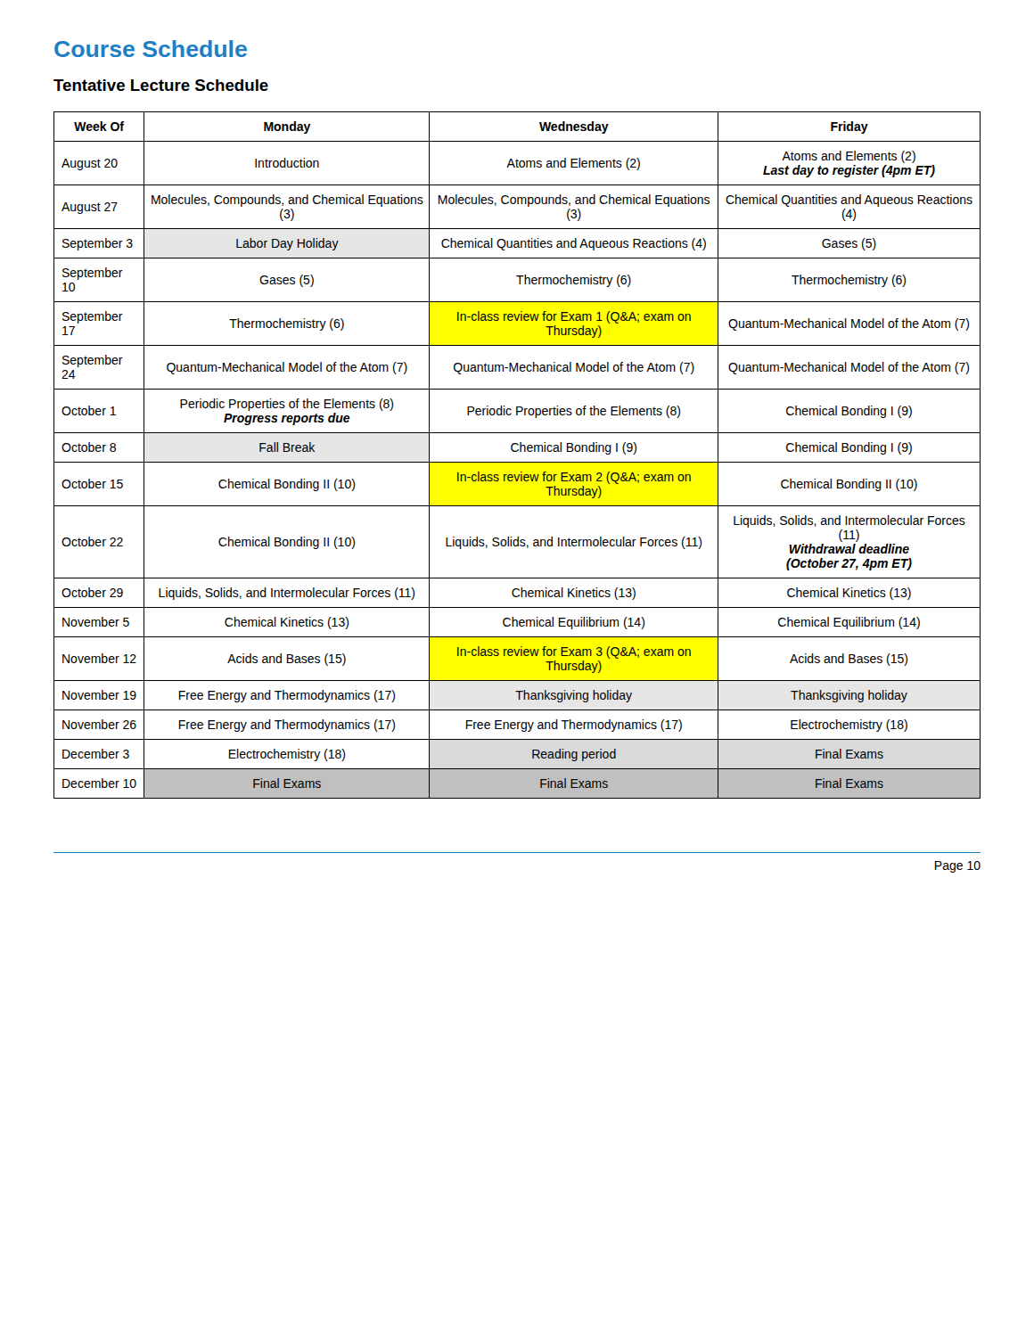Course Schedule
Tentative Lecture Schedule
| Week Of | Monday | Wednesday | Friday |
| --- | --- | --- | --- |
| August 20 | Introduction | Atoms and Elements (2) | Atoms and Elements (2) Last day to register (4pm ET) |
| August 27 | Molecules, Compounds, and Chemical Equations (3) | Molecules, Compounds, and Chemical Equations (3) | Chemical Quantities and Aqueous Reactions (4) |
| September 3 | Labor Day Holiday | Chemical Quantities and Aqueous Reactions (4) | Gases (5) |
| September 10 | Gases (5) | Thermochemistry (6) | Thermochemistry (6) |
| September 17 | Thermochemistry (6) | In-class review for Exam 1 (Q&A; exam on Thursday) | Quantum-Mechanical Model of the Atom (7) |
| September 24 | Quantum-Mechanical Model of the Atom (7) | Quantum-Mechanical Model of the Atom (7) | Quantum-Mechanical Model of the Atom (7) |
| October 1 | Periodic Properties of the Elements (8) Progress reports due | Periodic Properties of the Elements (8) | Chemical Bonding I (9) |
| October 8 | Fall Break | Chemical Bonding I (9) | Chemical Bonding I (9) |
| October 15 | Chemical Bonding II (10) | In-class review for Exam 2 (Q&A; exam on Thursday) | Chemical Bonding II (10) |
| October 22 | Chemical Bonding II (10) | Liquids, Solids, and Intermolecular Forces (11) | Liquids, Solids, and Intermolecular Forces (11) Withdrawal deadline (October 27, 4pm ET) |
| October 29 | Liquids, Solids, and Intermolecular Forces (11) | Chemical Kinetics (13) | Chemical Kinetics (13) |
| November 5 | Chemical Kinetics (13) | Chemical Equilibrium (14) | Chemical Equilibrium (14) |
| November 12 | Acids and Bases (15) | In-class review for Exam 3 (Q&A; exam on Thursday) | Acids and Bases (15) |
| November 19 | Free Energy and Thermodynamics (17) | Thanksgiving holiday | Thanksgiving holiday |
| November 26 | Free Energy and Thermodynamics (17) | Free Energy and Thermodynamics (17) | Electrochemistry (18) |
| December 3 | Electrochemistry (18) | Reading period | Final Exams |
| December 10 | Final Exams | Final Exams | Final Exams |
Page 10